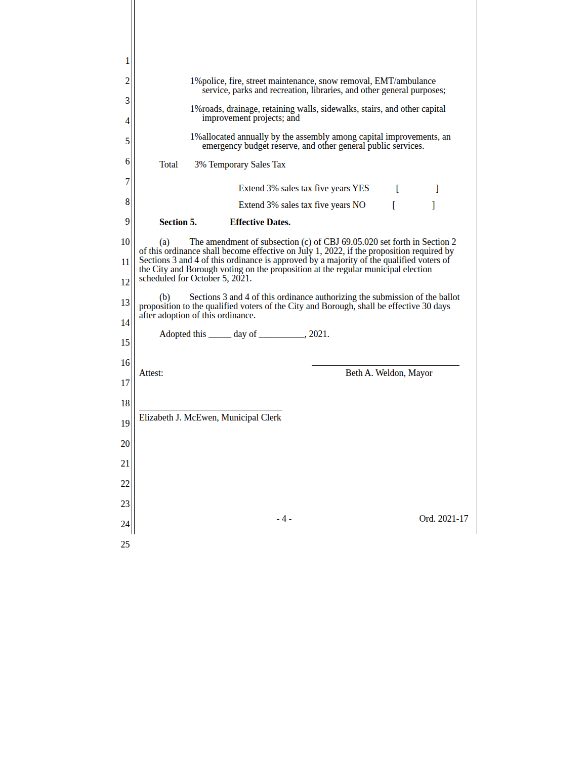1
2
3
4
5
6
7
8
9
10
11
12
13
14
15
16
17
18
19
20
21
22
23
24
25
1%
police, fire, street maintenance, snow removal, EMT/ambulanceservice, parks and recreation, libraries, and other general purposes;
1%
roads, drainage, retaining walls, sidewalks, stairs, and other capitalimprovement projects; and
1%
allocated annually by the assembly among capital improvements, anemergency budget reserve, and other general public services.
Total3% Temporary Sales Tax
Extend 3% sales tax five years YES[ ]
Extend 3% sales tax five years NO[ ]
Section 5. Effective Dates.
(a) The amendment of subsection (c) of CBJ 69.05.020 set forth in Section 2 of this ordinance shall become effective on July 1, 2022, if the proposition required by Sections 3 and 4 of this ordinance is approved by a majority of the qualified voters of the City and Borough voting on the proposition at the regular municipal election scheduled for October 5, 2021.
(b) Sections 3 and 4 of this ordinance authorizing the submission of the ballot proposition to the qualified voters of the City and Borough, shall be effective 30 days after adoption of this ordinance.
Adopted this _____ day of __________, 2021.
Beth A. Weldon, Mayor
Attest:
Elizabeth J. McEwen, Municipal Clerk
- 4 - Ord. 2021-17